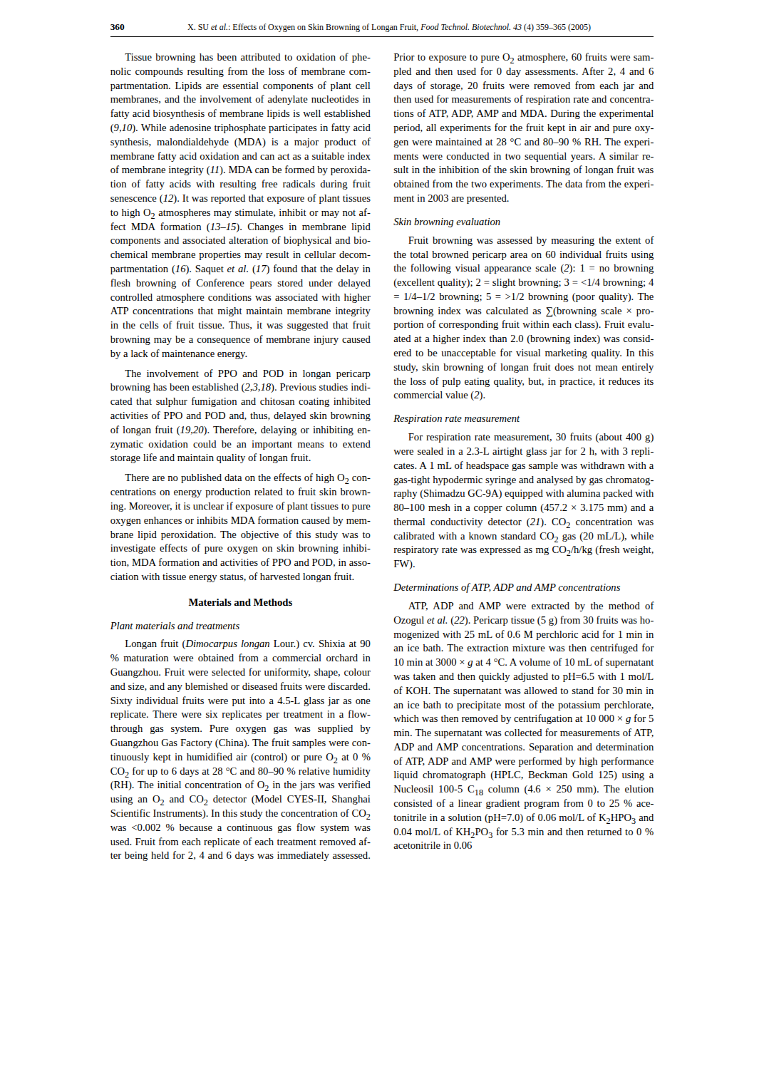360 X. SU et al.: Effects of Oxygen on Skin Browning of Longan Fruit, Food Technol. Biotechnol. 43 (4) 359–365 (2005)
Tissue browning has been attributed to oxidation of phenolic compounds resulting from the loss of membrane compartmentation. Lipids are essential components of plant cell membranes, and the involvement of adenylate nucleotides in fatty acid biosynthesis of membrane lipids is well established (9,10). While adenosine triphosphate participates in fatty acid synthesis, malondialdehyde (MDA) is a major product of membrane fatty acid oxidation and can act as a suitable index of membrane integrity (11). MDA can be formed by peroxidation of fatty acids with resulting free radicals during fruit senescence (12). It was reported that exposure of plant tissues to high O2 atmospheres may stimulate, inhibit or may not affect MDA formation (13–15). Changes in membrane lipid components and associated alteration of biophysical and biochemical membrane properties may result in cellular decompartmentation (16). Saquet et al. (17) found that the delay in flesh browning of Conference pears stored under delayed controlled atmosphere conditions was associated with higher ATP concentrations that might maintain membrane integrity in the cells of fruit tissue. Thus, it was suggested that fruit browning may be a consequence of membrane injury caused by a lack of maintenance energy.
The involvement of PPO and POD in longan pericarp browning has been established (2,3,18). Previous studies indicated that sulphur fumigation and chitosan coating inhibited activities of PPO and POD and, thus, delayed skin browning of longan fruit (19,20). Therefore, delaying or inhibiting enzymatic oxidation could be an important means to extend storage life and maintain quality of longan fruit.
There are no published data on the effects of high O2 concentrations on energy production related to fruit skin browning. Moreover, it is unclear if exposure of plant tissues to pure oxygen enhances or inhibits MDA formation caused by membrane lipid peroxidation. The objective of this study was to investigate effects of pure oxygen on skin browning inhibition, MDA formation and activities of PPO and POD, in association with tissue energy status, of harvested longan fruit.
Materials and Methods
Plant materials and treatments
Longan fruit (Dimocarpus longan Lour.) cv. Shixia at 90 % maturation were obtained from a commercial orchard in Guangzhou. Fruit were selected for uniformity, shape, colour and size, and any blemished or diseased fruits were discarded. Sixty individual fruits were put into a 4.5-L glass jar as one replicate. There were six replicates per treatment in a flow-through gas system. Pure oxygen gas was supplied by Guangzhou Gas Factory (China). The fruit samples were continuously kept in humidified air (control) or pure O2 at 0 % CO2 for up to 6 days at 28 °C and 80–90 % relative humidity (RH). The initial concentration of O2 in the jars was verified using an O2 and CO2 detector (Model CYES-II, Shanghai Scientific Instruments). In this study the concentration of CO2 was <0.002 % because a continuous gas flow system was used. Fruit from each replicate of each treatment removed after being held for 2, 4 and 6 days was immediately assessed. Prior to exposure to pure O2 atmosphere, 60 fruits were sampled and then used for 0 day assessments. After 2, 4 and 6 days of storage, 20 fruits were removed from each jar and then used for measurements of respiration rate and concentrations of ATP, ADP, AMP and MDA. During the experimental period, all experiments for the fruit kept in air and pure oxygen were maintained at 28 °C and 80–90 % RH. The experiments were conducted in two sequential years. A similar result in the inhibition of the skin browning of longan fruit was obtained from the two experiments. The data from the experiment in 2003 are presented.
Skin browning evaluation
Fruit browning was assessed by measuring the extent of the total browned pericarp area on 60 individual fruits using the following visual appearance scale (2): 1 = no browning (excellent quality); 2 = slight browning; 3 = <1/4 browning; 4 = 1/4–1/2 browning; 5 = >1/2 browning (poor quality). The browning index was calculated as ∑(browning scale × proportion of corresponding fruit within each class). Fruit evaluated at a higher index than 2.0 (browning index) was considered to be unacceptable for visual marketing quality. In this study, skin browning of longan fruit does not mean entirely the loss of pulp eating quality, but, in practice, it reduces its commercial value (2).
Respiration rate measurement
For respiration rate measurement, 30 fruits (about 400 g) were sealed in a 2.3-L airtight glass jar for 2 h, with 3 replicates. A 1 mL of headspace gas sample was withdrawn with a gas-tight hypodermic syringe and analysed by gas chromatography (Shimadzu GC-9A) equipped with alumina packed with 80–100 mesh in a copper column (457.2 × 3.175 mm) and a thermal conductivity detector (21). CO2 concentration was calibrated with a known standard CO2 gas (20 mL/L), while respiratory rate was expressed as mg CO2/h/kg (fresh weight, FW).
Determinations of ATP, ADP and AMP concentrations
ATP, ADP and AMP were extracted by the method of Ozogul et al. (22). Pericarp tissue (5 g) from 30 fruits was homogenized with 25 mL of 0.6 M perchloric acid for 1 min in an ice bath. The extraction mixture was then centrifuged for 10 min at 3000 × g at 4 °C. A volume of 10 mL of supernatant was taken and then quickly adjusted to pH=6.5 with 1 mol/L of KOH. The supernatant was allowed to stand for 30 min in an ice bath to precipitate most of the potassium perchlorate, which was then removed by centrifugation at 10 000 × g for 5 min. The supernatant was collected for measurements of ATP, ADP and AMP concentrations. Separation and determination of ATP, ADP and AMP were performed by high performance liquid chromatograph (HPLC, Beckman Gold 125) using a Nucleosil 100-5 C18 column (4.6 × 250 mm). The elution consisted of a linear gradient program from 0 to 25 % acetonitrile in a solution (pH=7.0) of 0.06 mol/L of K2HPO3 and 0.04 mol/L of KH2PO3 for 5.3 min and then returned to 0 % acetonitrile in 0.06